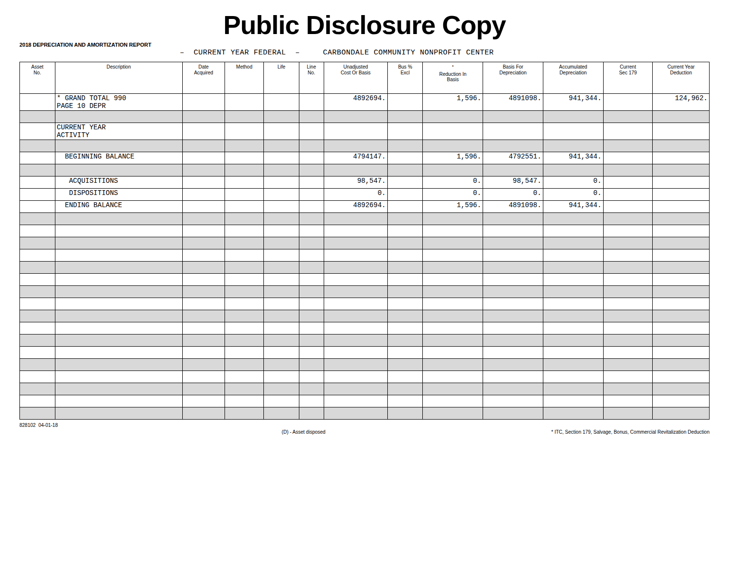Public Disclosure Copy
2018 DEPRECIATION AND AMORTIZATION REPORT
– CURRENT YEAR FEDERAL – CARBONDALE COMMUNITY NONPROFIT CENTER
| Asset No. | Description | Date Acquired | Method | Life | Line No. | Unadjusted Cost Or Basis | Bus % Excl | * Reduction In Basis | Basis For Depreciation | Accumulated Depreciation | Current Sec 179 | Current Year Deduction |
| --- | --- | --- | --- | --- | --- | --- | --- | --- | --- | --- | --- | --- |
| | * GRAND TOTAL 990 PAGE 10 DEPR | | | | | 4892694. | | 1,596. | 4891098. | 941,344. | | 124,962. |
| | CURRENT YEAR ACTIVITY | | | | | | | | | | | |
| | BEGINNING BALANCE | | | | | 4794147. | | 1,596. | 4792551. | 941,344. | | |
| | ACQUISITIONS | | | | | 98,547. | | 0. | 98,547. | 0. | | |
| | DISPOSITIONS | | | | | 0. | | 0. | 0. | 0. | | |
| | ENDING BALANCE | | | | | 4892694. | | 1,596. | 4891098. | 941,344. | | |
828102 04-01-18
(D) - Asset disposed
* ITC, Section 179, Salvage, Bonus, Commercial Revitalization Deduction